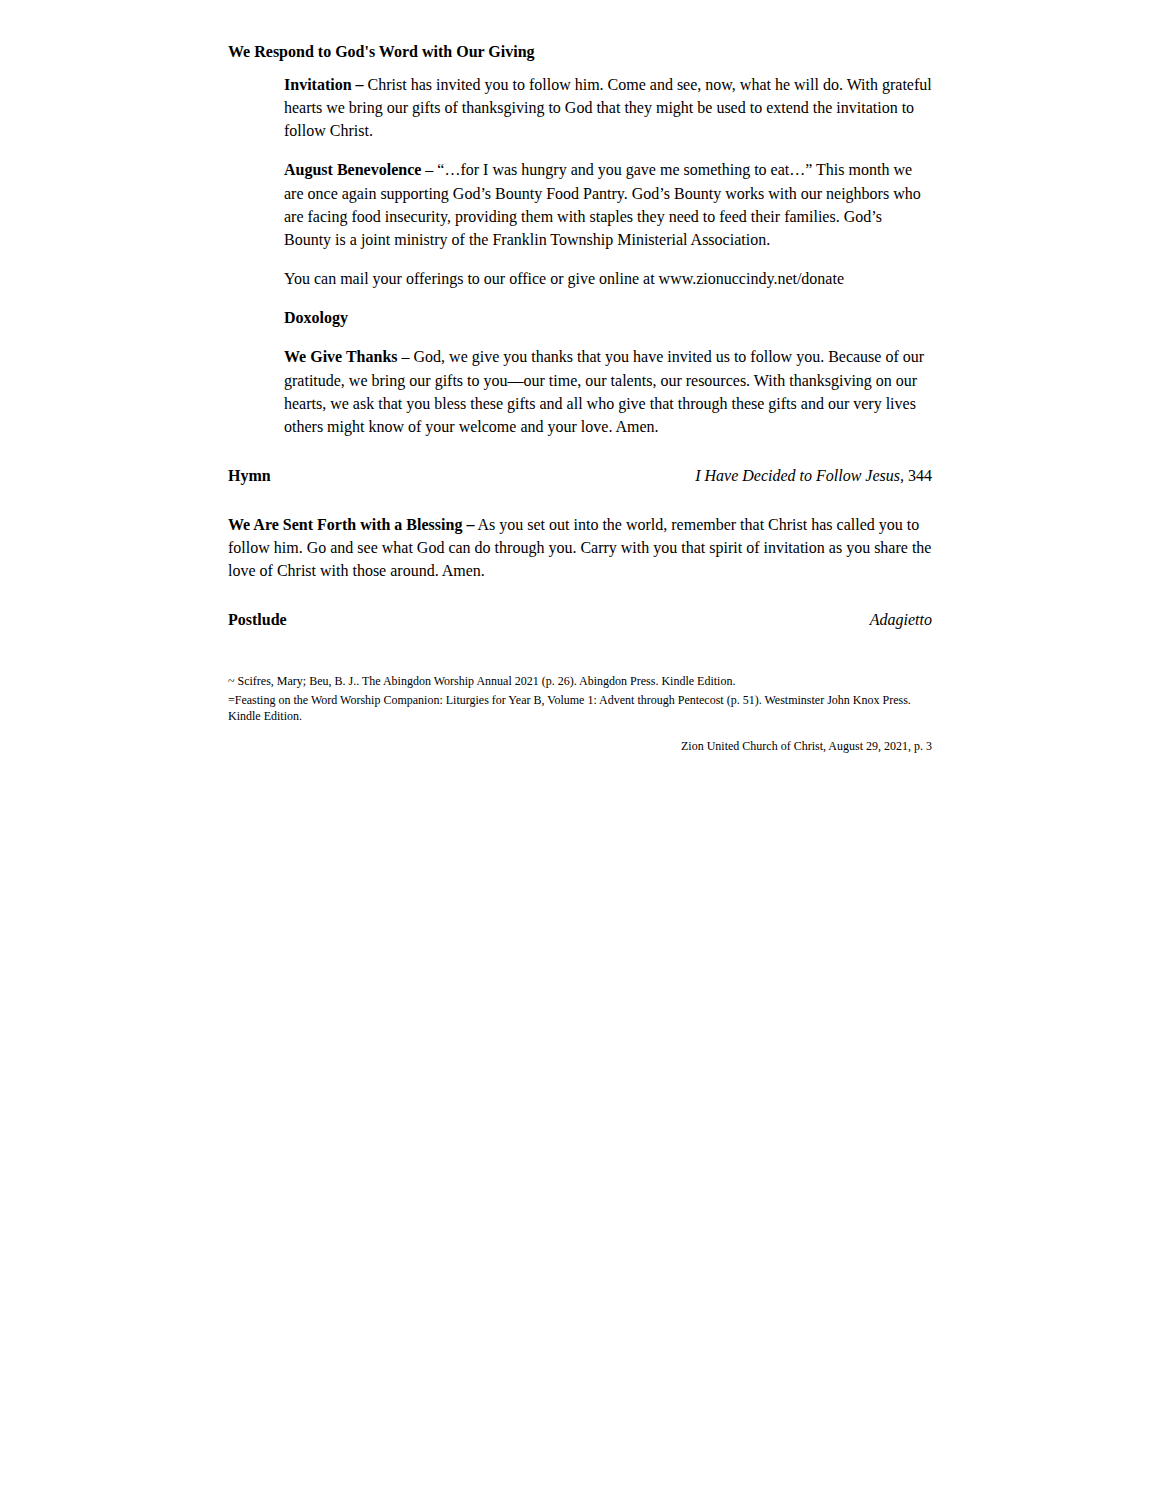We Respond to God's Word with Our Giving
Invitation – Christ has invited you to follow him. Come and see, now, what he will do. With grateful hearts we bring our gifts of thanksgiving to God that they might be used to extend the invitation to follow Christ.
August Benevolence – “…for I was hungry and you gave me something to eat…” This month we are once again supporting God’s Bounty Food Pantry. God’s Bounty works with our neighbors who are facing food insecurity, providing them with staples they need to feed their families. God’s Bounty is a joint ministry of the Franklin Township Ministerial Association.
You can mail your offerings to our office or give online at www.zionuccindy.net/donate
Doxology
We Give Thanks – God, we give you thanks that you have invited us to follow you. Because of our gratitude, we bring our gifts to you—our time, our talents, our resources. With thanksgiving on our hearts, we ask that you bless these gifts and all who give that through these gifts and our very lives others might know of your welcome and your love. Amen.
Hymn I Have Decided to Follow Jesus, 344
We Are Sent Forth with a Blessing – As you set out into the world, remember that Christ has called you to follow him. Go and see what God can do through you. Carry with you that spirit of invitation as you share the love of Christ with those around. Amen.
Postlude Adagietto
~ Scifres, Mary; Beu, B. J.. The Abingdon Worship Annual 2021 (p. 26). Abingdon Press. Kindle Edition.
=Feasting on the Word Worship Companion: Liturgies for Year B, Volume 1: Advent through Pentecost (p. 51). Westminster John Knox Press. Kindle Edition.
Zion United Church of Christ, August 29, 2021, p. 3